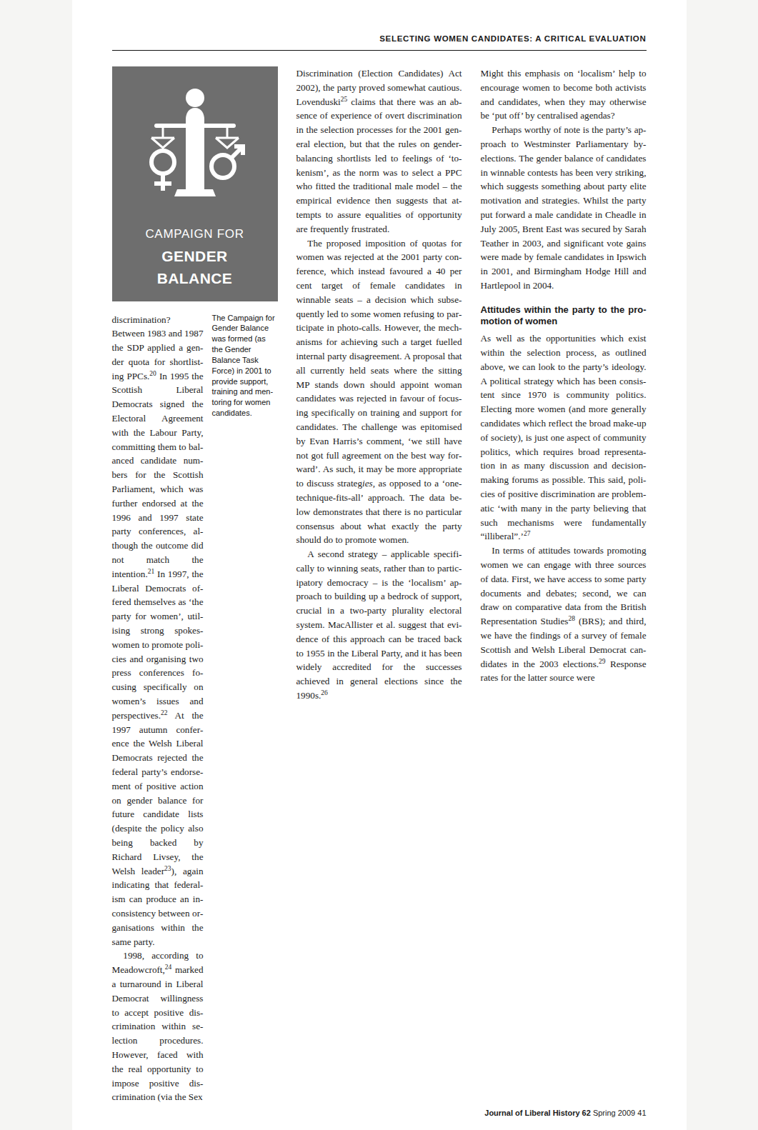Selecting Women Candidates: A Critical Evaluation
CAMPAIGN FOR
GENDER BALANCE
discrimination? Between 1983 and 1987 the SDP applied a gender quota for shortlisting PPCs.20 In 1995 the Scottish Liberal Democrats signed the Electoral Agreement with the Labour Party, committing them to balanced candidate numbers for the Scottish Parliament, which was further endorsed at the 1996 and 1997 state party conferences, although the outcome did not match the intention.21 In 1997, the Liberal Democrats offered themselves as ‘the party for women’, utilising strong spokeswomen to promote policies and organising two press conferences focusing specifically on women’s issues and perspectives.22 At the 1997 autumn conference the Welsh Liberal Democrats rejected the federal party’s endorsement of positive action on gender balance for future candidate lists (despite the policy also being backed by Richard Livsey, the Welsh leader23), again indicating that federalism can produce an inconsistency between organisations within the same party.
1998, according to Meadowcroft,24 marked a turnaround in Liberal Democrat willingness to accept positive discrimination within selection procedures. However, faced with the real opportunity to impose positive discrimination (via the Sex
The Campaign for Gender Balance was formed (as the Gender Balance Task Force) in 2001 to provide support, training and mentoring for women candidates.
Discrimination (Election Candidates) Act 2002), the party proved somewhat cautious. Lovenduski25 claims that there was an absence of experience of overt discrimination in the selection processes for the 2001 general election, but that the rules on gender-balancing shortlists led to feelings of ‘tokenism’, as the norm was to select a PPC who fitted the traditional male model – the empirical evidence then suggests that attempts to assure equalities of opportunity are frequently frustrated.
The proposed imposition of quotas for women was rejected at the 2001 party conference, which instead favoured a 40 per cent target of female candidates in winnable seats – a decision which subsequently led to some women refusing to participate in photo-calls. However, the mechanisms for achieving such a target fuelled internal party disagreement. A proposal that all currently held seats where the sitting MP stands down should appoint woman candidates was rejected in favour of focusing specifically on training and support for candidates. The challenge was epitomised by Evan Harris’s comment, ‘we still have not got full agreement on the best way forward’. As such, it may be more appropriate to discuss strategies, as opposed to a ‘one-technique-fits-all’ approach. The data below demonstrates that there is no particular consensus about what exactly the party should do to promote women.
A second strategy – applicable specifically to winning seats, rather than to participatory democracy – is the ‘localism’ approach to building up a bedrock of support, crucial in a two-party plurality electoral system. MacAllister et al. suggest that evidence of this approach can be traced back to 1955 in the Liberal Party, and it has been widely accredited for the successes achieved in general elections since the 1990s.26
Might this emphasis on ‘localism’ help to encourage women to become both activists and candidates, when they may otherwise be ‘put off’ by centralised agendas?
Perhaps worthy of note is the party’s approach to Westminster Parliamentary by-elections. The gender balance of candidates in winnable contests has been very striking, which suggests something about party elite motivation and strategies. Whilst the party put forward a male candidate in Cheadle in July 2005, Brent East was secured by Sarah Teather in 2003, and significant vote gains were made by female candidates in Ipswich in 2001, and Birmingham Hodge Hill and Hartlepool in 2004.
Attitudes within the party to the promotion of women
As well as the opportunities which exist within the selection process, as outlined above, we can look to the party’s ideology. A political strategy which has been consistent since 1970 is community politics. Electing more women (and more generally candidates which reflect the broad make-up of society), is just one aspect of community politics, which requires broad representation in as many discussion and decision-making forums as possible. This said, policies of positive discrimination are problematic ‘with many in the party believing that such mechanisms were fundamentally “illiberal”.’27
In terms of attitudes towards promoting women we can engage with three sources of data. First, we have access to some party documents and debates; second, we can draw on comparative data from the British Representation Studies28 (BRS); and third, we have the findings of a survey of female Scottish and Welsh Liberal Democrat candidates in the 2003 elections.29 Response rates for the latter source were
Journal of Liberal History 62 Spring 2009 41